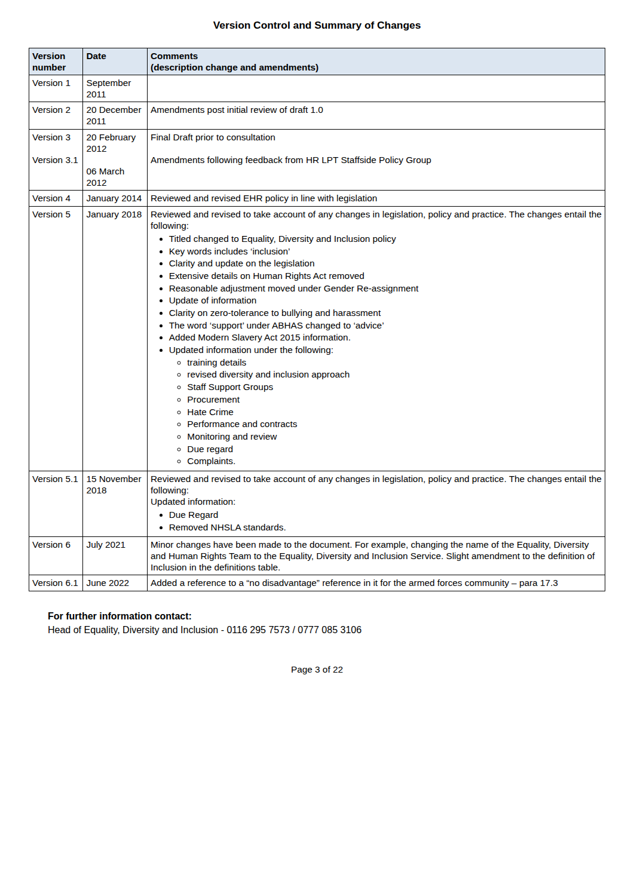Version Control and Summary of Changes
| Version number | Date | Comments (description change and amendments) |
| --- | --- | --- |
| Version 1 | September 2011 | |
| Version 2 | 20 December 2011 | Amendments post initial review of draft 1.0 |
| Version 3 Version 3.1 | 20 February 2012 06 March 2012 | Final Draft prior to consultation Amendments following feedback from HR LPT Staffside Policy Group |
| Version 4 | January 2014 | Reviewed and revised EHR policy in line with legislation |
| Version 5 | January 2018 | Reviewed and revised to take account of any changes in legislation, policy and practice. The changes entail the following: Titled changed to Equality, Diversity and Inclusion policy Key words includes ‘inclusion’ Clarity and update on the legislation Extensive details on Human Rights Act removed Reasonable adjustment moved under Gender Re-assignment Update of information Clarity on zero-tolerance to bullying and harassment The word ‘support’ under ABHAS changed to ‘advice’ Added Modern Slavery Act 2015 information. Updated information under the following: training details revised diversity and inclusion approach Staff Support Groups Procurement Hate Crime Performance and contracts Monitoring and review Due regard Complaints. |
| Version 5.1 | 15 November 2018 | Reviewed and revised to take account of any changes in legislation, policy and practice. The changes entail the following: Updated information: Due Regard Removed NHSLA standards. |
| Version 6 | July 2021 | Minor changes have been made to the document. For example, changing the name of the Equality, Diversity and Human Rights Team to the Equality, Diversity and Inclusion Service. Slight amendment to the definition of Inclusion in the definitions table. |
| Version 6.1 | June 2022 | Added a reference to a “no disadvantage” reference in it for the armed forces community – para 17.3 |
For further information contact:
Head of Equality, Diversity and Inclusion - 0116 295 7573 / 0777 085 3106
Page 3 of 22